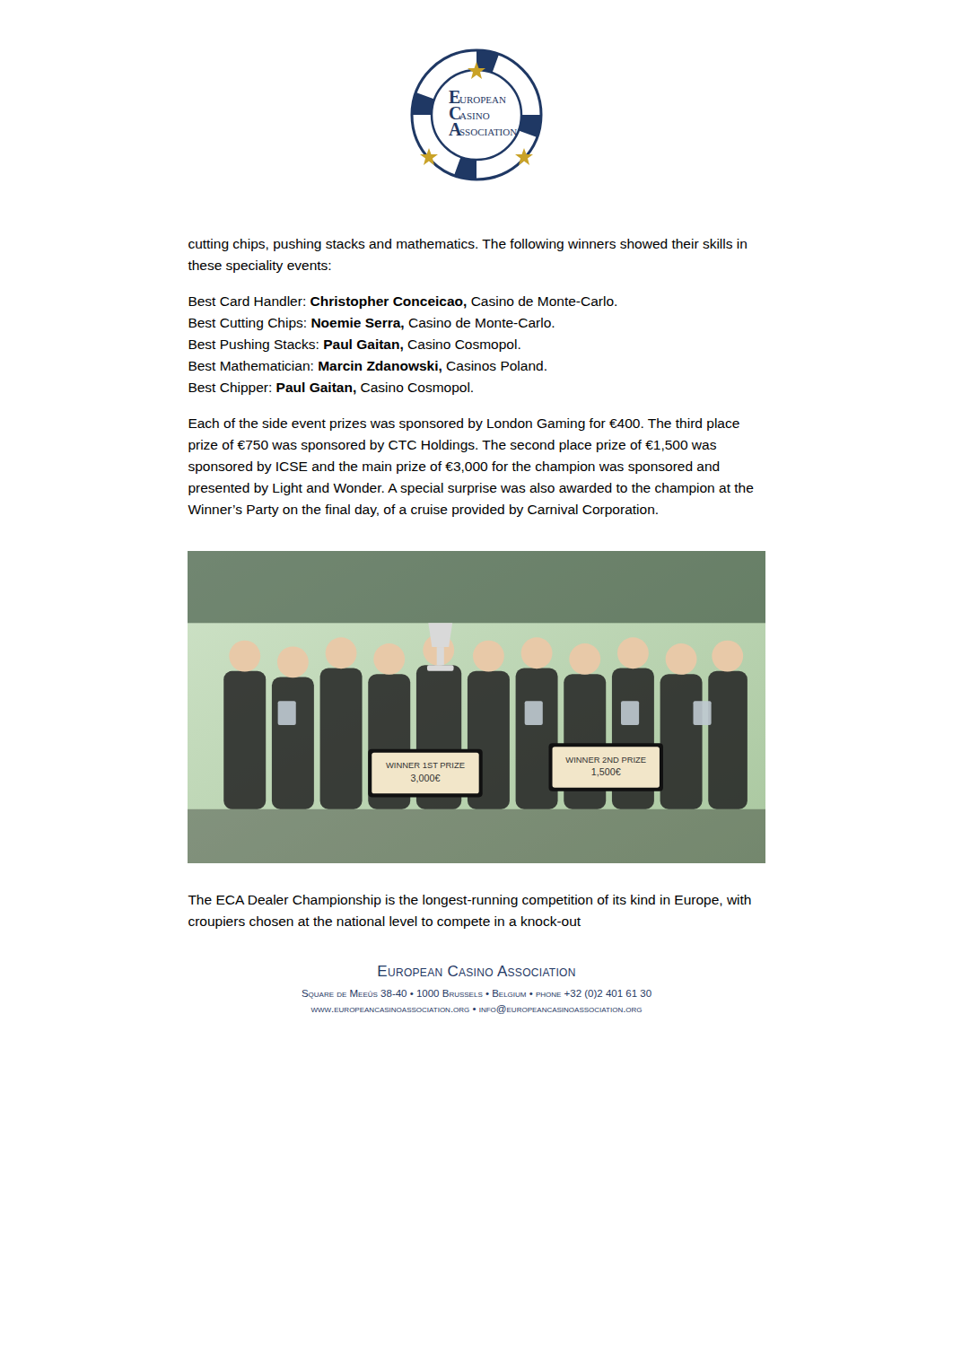E UROPEAN C ASINO A SSOCIATION
cutting chips, pushing stacks and mathematics. The following winners showed their skills in these speciality events:
Best Card Handler: Christopher Conceicao, Casino de Monte-Carlo.
Best Cutting Chips: Noemie Serra, Casino de Monte-Carlo.
Best Pushing Stacks: Paul Gaitan, Casino Cosmopol.
Best Mathematician: Marcin Zdanowski, Casinos Poland.
Best Chipper: Paul Gaitan, Casino Cosmopol.
Each of the side event prizes was sponsored by London Gaming for €400. The third place prize of €750 was sponsored by CTC Holdings. The second place prize of €1,500 was sponsored by ICSE and the main prize of €3,000 for the champion was sponsored and presented by Light and Wonder. A special surprise was also awarded to the champion at the Winner’s Party on the final day, of a cruise provided by Carnival Corporation.
The ECA Dealer Championship is the longest-running competition of its kind in Europe, with croupiers chosen at the national level to compete in a knock-out
European Casino Association
Square de Meeûs 38-40 • 1000 Brussels • Belgium • phone +32 (0)2 401 61 30
www.europeancasinoassociation.org • info@europeancasinoassociation.org